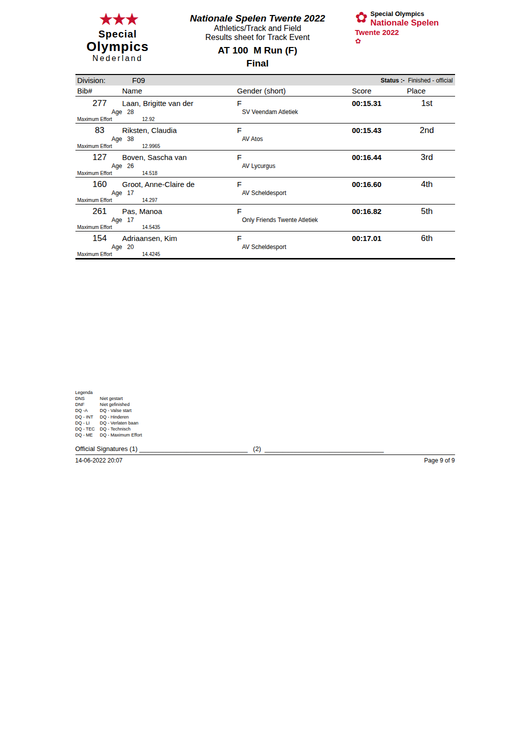★★★
Special
Olympics
Nederland
Nationale Spelen Twente 2022
Athletics/Track and Field
Results sheet for Track Event
AT 100 M Run (F)
Final
✿
Special Olympics
Nationale Spelen
Twente 2022
✿
Division:
F09
Status :- Finished - official
Bib#
Name
Gender (short)
Score
Place
277
Laan, Brigitte van der
F
00:15.31
1st
Age
28
SV Veendam Atletiek
Maximum Effort
12.92
83
Riksten, Claudia
F
00:15.43
2nd
Age
38
AV Atos
Maximum Effort
12.9965
127
Boven, Sascha van
F
00:16.44
3rd
Age
26
AV Lycurgus
Maximum Effort
14.518
160
Groot, Anne-Claire de
F
00:16.60
4th
Age
17
AV Scheldesport
Maximum Effort
14.297
261
Pas, Manoa
F
00:16.82
5th
Age
17
Only Friends Twente Atletiek
Maximum Effort
14.5435
154
Adriaansen, Kim
F
00:17.01
6th
Age
20
AV Scheldesport
Maximum Effort
14.4245
| Legenda |
| DNS | Niet gestart |
| DNF | Niet gefinished |
| DQ -A | DQ - Valse start |
| DQ - INT | DQ - Hinderen |
| DQ - LI | DQ - Verlaten baan |
| DQ - TEC | DQ - Technisch |
| DQ - ME | DQ - Maximum Effort |
Official Signatures (1) ______________________________ (2) _________________________________
14-06-2022 20:07
Page 9 of 9